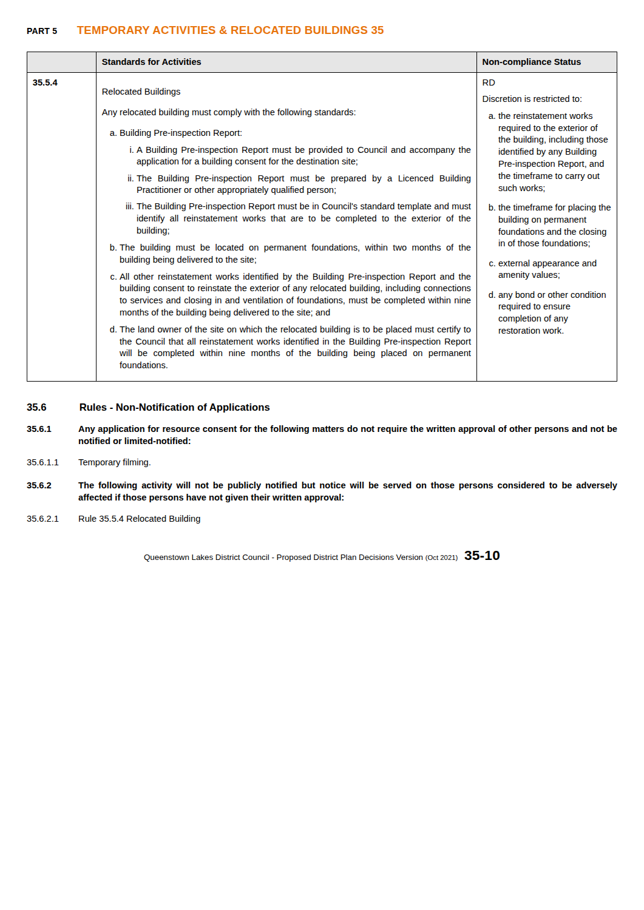PART 5
TEMPORARY ACTIVITIES & RELOCATED BUILDINGS 35
| | Standards for Activities | Non-compliance Status |
| --- | --- | --- |
| 35.5.4 | Relocated Buildings Any relocated building must comply with the following standards: Building Pre-inspection Report: A Building Pre-inspection Report must be provided to Council and accompany the application for a building consent for the destination site; The Building Pre-inspection Report must be prepared by a Licenced Building Practitioner or other appropriately qualified person; The Building Pre-inspection Report must be in Council's standard template and must identify all reinstatement works that are to be completed to the exterior of the building; The building must be located on permanent foundations, within two months of the building being delivered to the site; All other reinstatement works identified by the Building Pre-inspection Report and the building consent to reinstate the exterior of any relocated building, including connections to services and closing in and ventilation of foundations, must be completed within nine months of the building being delivered to the site; and The land owner of the site on which the relocated building is to be placed must certify to the Council that all reinstatement works identified in the Building Pre-inspection Report will be completed within nine months of the building being placed on permanent foundations. | RD Discretion is restricted to: the reinstatement works required to the exterior of the building, including those identified by any Building Pre-inspection Report, and the timeframe to carry out such works; the timeframe for placing the building on permanent foundations and the closing in of those foundations; external appearance and amenity values; any bond or other condition required to ensure completion of any restoration work. |
35.6 Rules - Non-Notification of Applications
35.6.1
Any application for resource consent for the following matters do not require the written approval of other persons and not be notified or limited-notified:
35.6.1.1
Temporary filming.
35.6.2
The following activity will not be publicly notified but notice will be served on those persons considered to be adversely affected if those persons have not given their written approval:
35.6.2.1
Rule 35.5.4 Relocated Building
Queenstown Lakes District Council - Proposed District Plan Decisions Version (Oct 2021) 35-10